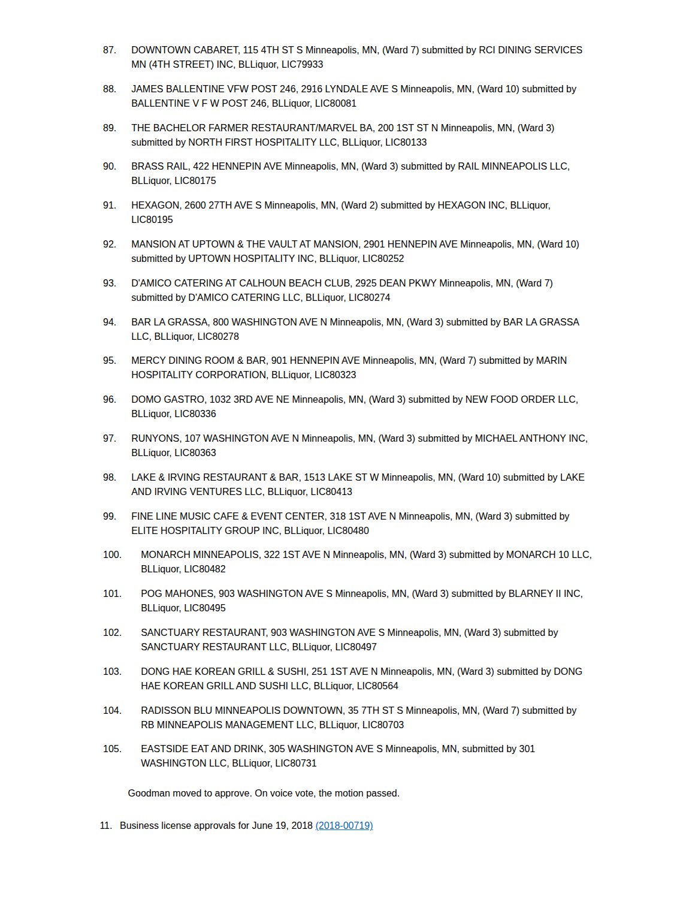87. DOWNTOWN CABARET, 115 4TH ST S Minneapolis, MN, (Ward 7) submitted by RCI DINING SERVICES MN (4TH STREET) INC, BLLiquor, LIC79933
88. JAMES BALLENTINE VFW POST 246, 2916 LYNDALE AVE S Minneapolis, MN, (Ward 10) submitted by BALLENTINE V F W POST 246, BLLiquor, LIC80081
89. THE BACHELOR FARMER RESTAURANT/MARVEL BA, 200 1ST ST N Minneapolis, MN, (Ward 3) submitted by NORTH FIRST HOSPITALITY LLC, BLLiquor, LIC80133
90. BRASS RAIL, 422 HENNEPIN AVE Minneapolis, MN, (Ward 3) submitted by RAIL MINNEAPOLIS LLC, BLLiquor, LIC80175
91. HEXAGON, 2600 27TH AVE S Minneapolis, MN, (Ward 2) submitted by HEXAGON INC, BLLiquor, LIC80195
92. MANSION AT UPTOWN & THE VAULT AT MANSION, 2901 HENNEPIN AVE Minneapolis, MN, (Ward 10) submitted by UPTOWN HOSPITALITY INC, BLLiquor, LIC80252
93. D'AMICO CATERING AT CALHOUN BEACH CLUB, 2925 DEAN PKWY Minneapolis, MN, (Ward 7) submitted by D'AMICO CATERING LLC, BLLiquor, LIC80274
94. BAR LA GRASSA, 800 WASHINGTON AVE N Minneapolis, MN, (Ward 3) submitted by BAR LA GRASSA LLC, BLLiquor, LIC80278
95. MERCY DINING ROOM & BAR, 901 HENNEPIN AVE Minneapolis, MN, (Ward 7) submitted by MARIN HOSPITALITY CORPORATION, BLLiquor, LIC80323
96. DOMO GASTRO, 1032 3RD AVE NE Minneapolis, MN, (Ward 3) submitted by NEW FOOD ORDER LLC, BLLiquor, LIC80336
97. RUNYONS, 107 WASHINGTON AVE N Minneapolis, MN, (Ward 3) submitted by MICHAEL ANTHONY INC, BLLiquor, LIC80363
98. LAKE & IRVING RESTAURANT & BAR, 1513 LAKE ST W Minneapolis, MN, (Ward 10) submitted by LAKE AND IRVING VENTURES LLC, BLLiquor, LIC80413
99. FINE LINE MUSIC CAFE & EVENT CENTER, 318 1ST AVE N Minneapolis, MN, (Ward 3) submitted by ELITE HOSPITALITY GROUP INC, BLLiquor, LIC80480
100. MONARCH MINNEAPOLIS, 322 1ST AVE N Minneapolis, MN, (Ward 3) submitted by MONARCH 10 LLC, BLLiquor, LIC80482
101. POG MAHONES, 903 WASHINGTON AVE S Minneapolis, MN, (Ward 3) submitted by BLARNEY II INC, BLLiquor, LIC80495
102. SANCTUARY RESTAURANT, 903 WASHINGTON AVE S Minneapolis, MN, (Ward 3) submitted by SANCTUARY RESTAURANT LLC, BLLiquor, LIC80497
103. DONG HAE KOREAN GRILL & SUSHI, 251 1ST AVE N Minneapolis, MN, (Ward 3) submitted by DONG HAE KOREAN GRILL AND SUSHI LLC, BLLiquor, LIC80564
104. RADISSON BLU MINNEAPOLIS DOWNTOWN, 35 7TH ST S Minneapolis, MN, (Ward 7) submitted by RB MINNEAPOLIS MANAGEMENT LLC, BLLiquor, LIC80703
105. EASTSIDE EAT AND DRINK, 305 WASHINGTON AVE S Minneapolis, MN, submitted by 301 WASHINGTON LLC, BLLiquor, LIC80731
Goodman moved to approve. On voice vote, the motion passed.
11. Business license approvals for June 19, 2018 (2018-00719)